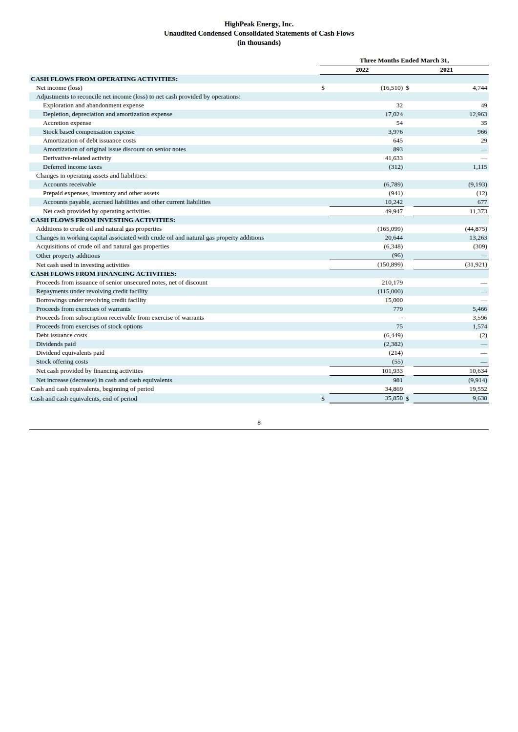HighPeak Energy, Inc.
Unaudited Condensed Consolidated Statements of Cash Flows
(in thousands)
| | Three Months Ended March 31, |
| | 2022 | 2021 |
| CASH FLOWS FROM OPERATING ACTIVITIES: | | | | |
| Net income (loss) | $ | (16,510) | $ | 4,744 |
| Adjustments to reconcile net income (loss) to net cash provided by operations: | | | | |
| Exploration and abandonment expense | | 32 | | 49 |
| Depletion, depreciation and amortization expense | | 17,024 | | 12,963 |
| Accretion expense | | 54 | | 35 |
| Stock based compensation expense | | 3,976 | | 966 |
| Amortization of debt issuance costs | | 645 | | 29 |
| Amortization of original issue discount on senior notes | | 893 | | — |
| Derivative-related activity | | 41,633 | | — |
| Deferred income taxes | | (312) | | 1,115 |
| Changes in operating assets and liabilities: | | | | |
| Accounts receivable | | (6,789) | | (9,193) |
| Prepaid expenses, inventory and other assets | | (941) | | (12) |
| Accounts payable, accrued liabilities and other current liabilities | | 10,242 | | 677 |
| Net cash provided by operating activities | | 49,947 | | 11,373 |
| CASH FLOWS FROM INVESTING ACTIVITIES: | | | | |
| Additions to crude oil and natural gas properties | | (165,099) | | (44,875) |
| Changes in working capital associated with crude oil and natural gas property additions | | 20,644 | | 13,263 |
| Acquisitions of crude oil and natural gas properties | | (6,348) | | (309) |
| Other property additions | | (96) | | — |
| Net cash used in investing activities | | (150,899) | | (31,921) |
| CASH FLOWS FROM FINANCING ACTIVITIES: | | | | |
| Proceeds from issuance of senior unsecured notes, net of discount | | 210,179 | | — |
| Repayments under revolving credit facility | | (115,000) | | — |
| Borrowings under revolving credit facility | | 15,000 | | — |
| Proceeds from exercises of warrants | | 779 | | 5,466 |
| Proceeds from subscription receivable from exercise of warrants | | - | | 3,596 |
| Proceeds from exercises of stock options | | 75 | | 1,574 |
| Debt issuance costs | | (6,449) | | (2) |
| Dividends paid | | (2,382) | | — |
| Dividend equivalents paid | | (214) | | — |
| Stock offering costs | | (55) | | — |
| Net cash provided by financing activities | | 101,933 | | 10,634 |
| Net increase (decrease) in cash and cash equivalents | | 981 | | (9,914) |
| Cash and cash equivalents, beginning of period | | 34,869 | | 19,552 |
| Cash and cash equivalents, end of period | $ | 35,850 | $ | 9,638 |
8